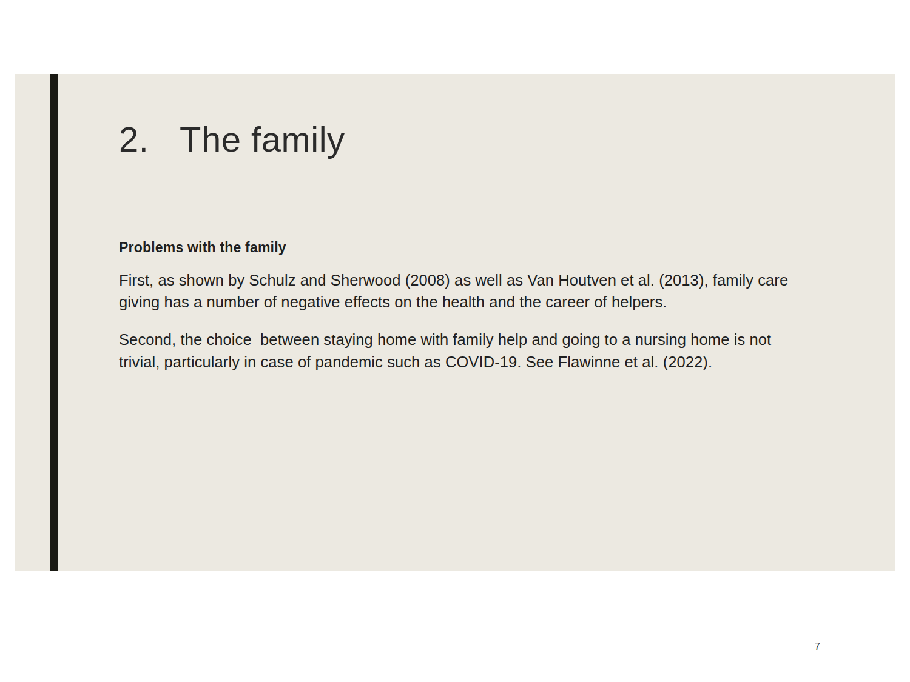2. The family
Problems with the family
First, as shown by Schulz and Sherwood (2008) as well as Van Houtven et al. (2013), family care giving has a number of negative effects on the health and the career of helpers.
Second, the choice between staying home with family help and going to a nursing home is not trivial, particularly in case of pandemic such as COVID-19. See Flawinne et al. (2022).
7